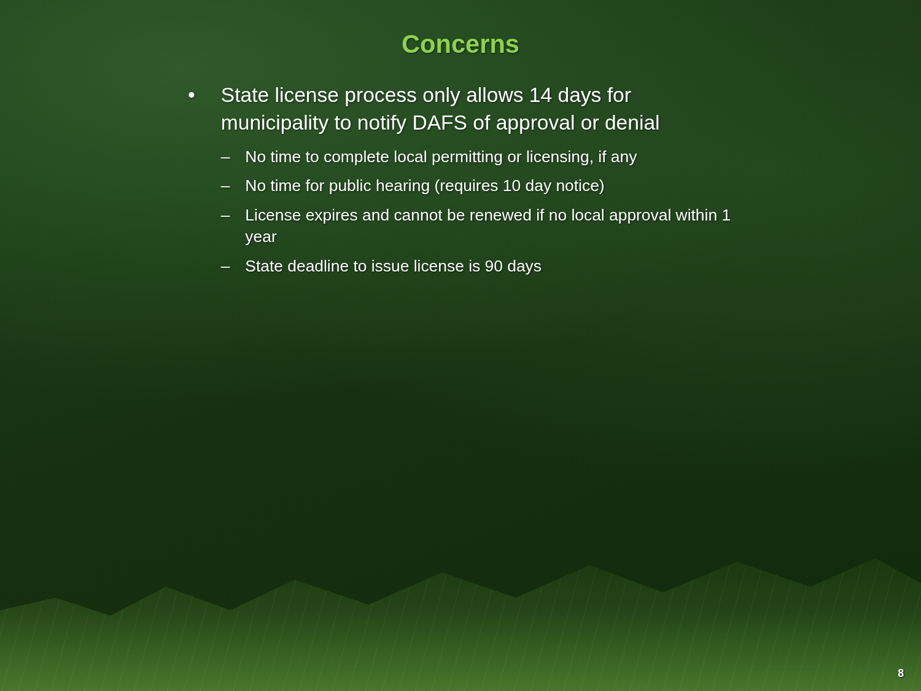Concerns
State license process only allows 14 days for municipality to notify DAFS of approval or denial
No time to complete local permitting or licensing, if any
No time for public hearing (requires 10 day notice)
License expires and cannot be renewed if no local approval within 1 year
State deadline to issue license is 90 days
8